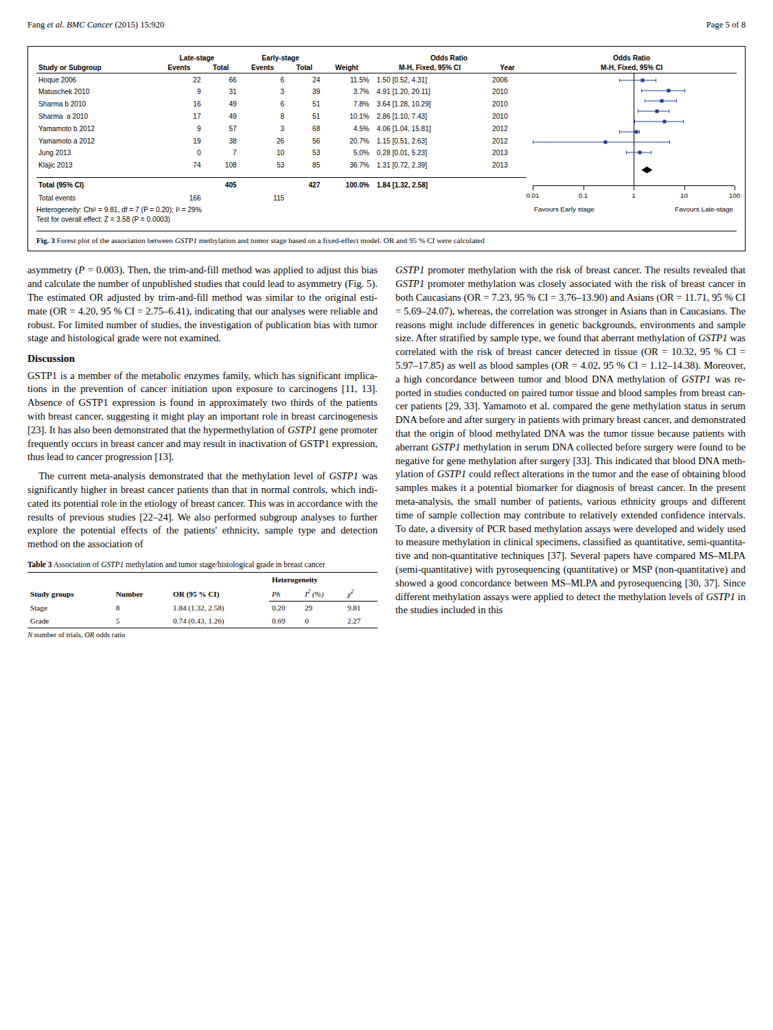Fang et al. BMC Cancer (2015) 15:920
Page 5 of 8
| | Late-stage | Early-stage | | Odds Ratio | Odds Ratio |
| --- | --- | --- | --- | --- | --- |
| Study or Subgroup | Events | Total | Events | Total | Weight | M-H, Fixed, 95% CI | Year | M-H, Fixed, 95% CI |
| Hoque 2006 | 22 | 66 | 6 | 24 | 11.5% | 1.50 [0.52, 4.31] | 2006 | 0.01 0.1 1 10 100 Favours Early stage Favours Late-stage |
| Matuschek 2010 | 9 | 31 | 3 | 39 | 3.7% | 4.91 [1.20, 20.11] | 2010 |
| Sharma b 2010 | 16 | 49 | 6 | 51 | 7.8% | 3.64 [1.28, 10.29] | 2010 |
| Sharma a 2010 | 17 | 49 | 8 | 51 | 10.1% | 2.86 [1.10, 7.43] | 2010 |
| Yamamoto b 2012 | 9 | 57 | 3 | 68 | 4.5% | 4.06 [1.04, 15.81] | 2012 |
| Yamamoto a 2012 | 19 | 38 | 26 | 56 | 20.7% | 1.15 [0.51, 2.63] | 2012 |
| Jung 2013 | 0 | 7 | 10 | 53 | 5.0% | 0.28 [0.01, 5.23] | 2013 |
| Klajic 2013 | 74 | 108 | 53 | 85 | 36.7% | 1.31 [0.72, 2.39] | 2013 |
| Total (95% CI) | | 405 | | 427 | 100.0% | 1.84 [1.32, 2.58] | |
| Total events | 166 | | 115 | | | | |
Heterogeneity: Chi² = 9.81, df = 7 (P = 0.20); I² = 29%
Test for overall effect: Z = 3.58 (P = 0.0003)
Fig. 3 Forest plot of the association between GSTP1 methylation and tumor stage based on a fixed-effect model. OR and 95 % CI were calculated
asymmetry (P = 0.003). Then, the trim-and-fill method was applied to adjust this bias and calculate the number of unpublished studies that could lead to asymmetry (Fig. 5). The estimated OR adjusted by trim-and-fill method was similar to the original estimate (OR = 4.20, 95 % CI = 2.75–6.41), indicating that our analyses were reliable and robust. For limited number of studies, the investigation of publication bias with tumor stage and histological grade were not examined.
Discussion
GSTP1 is a member of the metabolic enzymes family, which has significant implications in the prevention of cancer initiation upon exposure to carcinogens [11, 13]. Absence of GSTP1 expression is found in approximately two thirds of the patients with breast cancer, suggesting it might play an important role in breast carcinogenesis [23]. It has also been demonstrated that the hypermethylation of GSTP1 gene promoter frequently occurs in breast cancer and may result in inactivation of GSTP1 expression, thus lead to cancer progression [13].
The current meta-analysis demonstrated that the methylation level of GSTP1 was significantly higher in breast cancer patients than that in normal controls, which indicated its potential role in the etiology of breast cancer. This was in accordance with the results of previous studies [22–24]. We also performed subgroup analyses to further explore the potential effects of the patients' ethnicity, sample type and detection method on the association of
Table 3 Association of GSTP1 methylation and tumor stage/histological grade in breast cancer
| Study groups | Number | OR (95 % CI) | Heterogeneity |
| --- | --- | --- | --- |
| P h | I 2 (%) | χ 2 |
| Stage | 8 | 1.84 (1.32, 2.58) | 0.20 | 29 | 9.81 |
| Grade | 5 | 0.74 (0.43, 1.26) | 0.69 | 0 | 2.27 |
N number of trials, OR odds ratio
GSTP1 promoter methylation with the risk of breast cancer. The results revealed that GSTP1 promoter methylation was closely associated with the risk of breast cancer in both Caucasians (OR = 7.23, 95 % CI = 3.76–13.90) and Asians (OR = 11.71, 95 % CI = 5.69–24.07), whereas, the correlation was stronger in Asians than in Caucasians. The reasons might include differences in genetic backgrounds, environments and sample size. After stratified by sample type, we found that aberrant methylation of GSTP1 was correlated with the risk of breast cancer detected in tissue (OR = 10.32, 95 % CI = 5.97–17.85) as well as blood samples (OR = 4.02, 95 % CI = 1.12–14.38). Moreover, a high concordance between tumor and blood DNA methylation of GSTP1 was reported in studies conducted on paired tumor tissue and blood samples from breast cancer patients [29, 33]. Yamamoto et al. compared the gene methylation status in serum DNA before and after surgery in patients with primary breast cancer, and demonstrated that the origin of blood methylated DNA was the tumor tissue because patients with aberrant GSTP1 methylation in serum DNA collected before surgery were found to be negative for gene methylation after surgery [33]. This indicated that blood DNA methylation of GSTP1 could reflect alterations in the tumor and the ease of obtaining blood samples makes it a potential biomarker for diagnosis of breast cancer. In the present meta-analysis, the small number of patients, various ethnicity groups and different time of sample collection may contribute to relatively extended confidence intervals. To date, a diversity of PCR based methylation assays were developed and widely used to measure methylation in clinical specimens, classified as quantitative, semi-quantitative and non-quantitative techniques [37]. Several papers have compared MS–MLPA (semi-quantitative) with pyrosequencing (quantitative) or MSP (non-quantitative) and showed a good concordance between MS–MLPA and pyrosequencing [30, 37]. Since different methylation assays were applied to detect the methylation levels of GSTP1 in the studies included in this